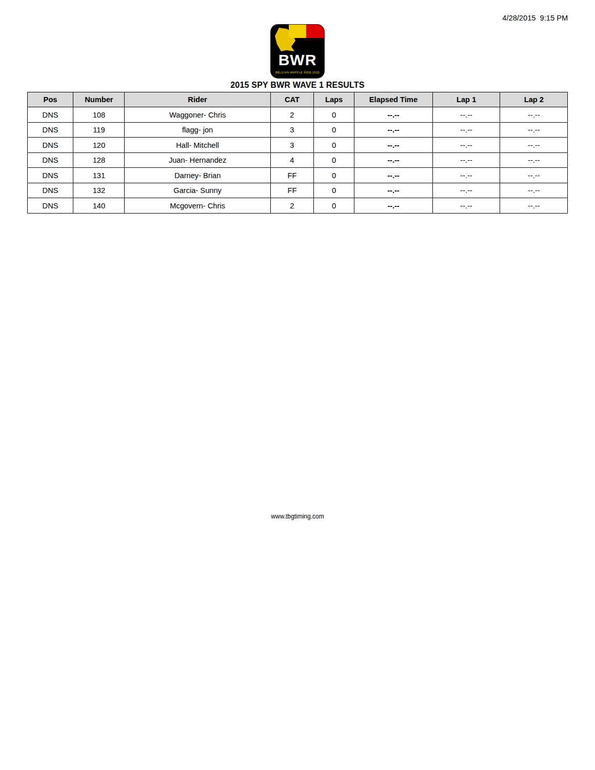4/28/2015 9:15 PM
BWR
Belgian Waffle Ride 2015
2015 SPY BWR WAVE 1 RESULTS
| Pos | Number | Rider | CAT | Laps | Elapsed Time | Lap 1 | Lap 2 |
| --- | --- | --- | --- | --- | --- | --- | --- |
| DNS | 108 | Waggoner- Chris | 2 | 0 | --.-- | --.-- | --.-- |
| DNS | 119 | flagg- jon | 3 | 0 | --.-- | --.-- | --.-- |
| DNS | 120 | Hall- Mitchell | 3 | 0 | --.-- | --.-- | --.-- |
| DNS | 128 | Juan- Hernandez | 4 | 0 | --.-- | --.-- | --.-- |
| DNS | 131 | Darney- Brian | FF | 0 | --.-- | --.-- | --.-- |
| DNS | 132 | Garcia- Sunny | FF | 0 | --.-- | --.-- | --.-- |
| DNS | 140 | Mcgovern- Chris | 2 | 0 | --.-- | --.-- | --.-- |
www.tbgtiming.com